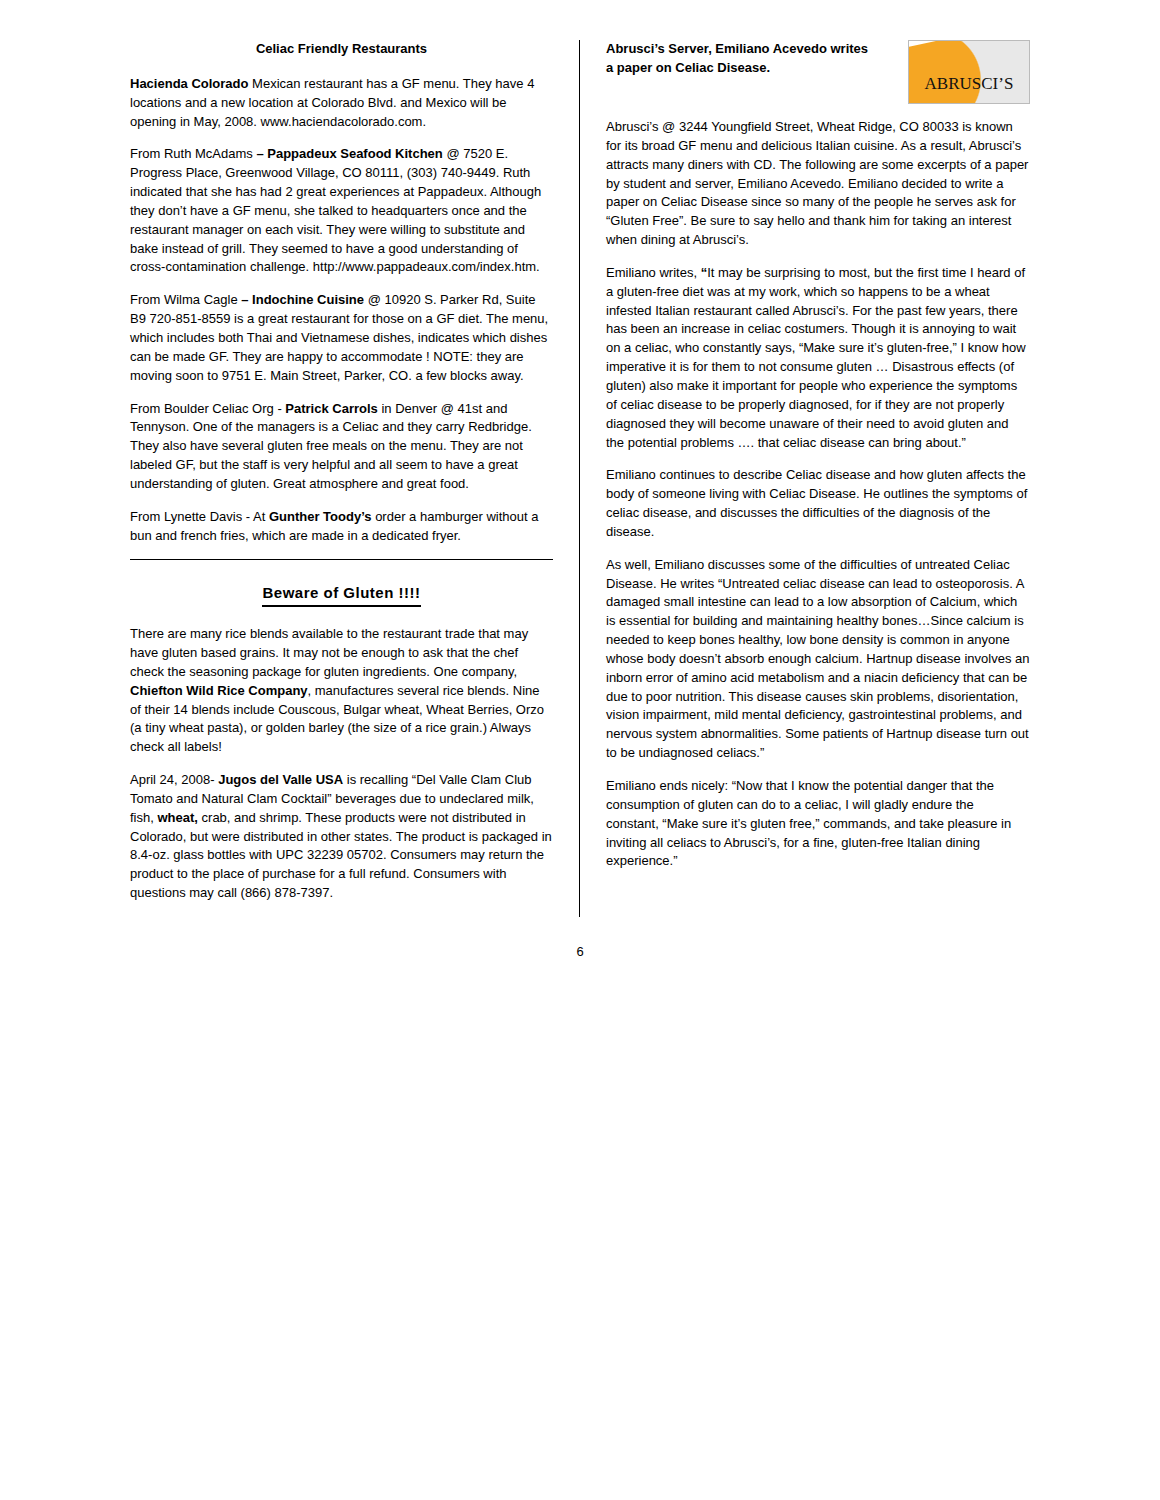Celiac Friendly Restaurants
Hacienda Colorado Mexican restaurant has a GF menu. They have 4 locations and a new location at Colorado Blvd. and Mexico will be opening in May, 2008. www.haciendacolorado.com.
From Ruth McAdams – Pappadeux Seafood Kitchen @ 7520 E. Progress Place, Greenwood Village, CO 80111, (303) 740-9449. Ruth indicated that she has had 2 great experiences at Pappadeux. Although they don’t have a GF menu, she talked to headquarters once and the restaurant manager on each visit. They were willing to substitute and bake instead of grill. They seemed to have a good understanding of cross-contamination challenge. http://www.pappadeaux.com/index.htm.
From Wilma Cagle – Indochine Cuisine @ 10920 S. Parker Rd, Suite B9 720-851-8559 is a great restaurant for those on a GF diet. The menu, which includes both Thai and Vietnamese dishes, indicates which dishes can be made GF. They are happy to accommodate ! NOTE: they are moving soon to 9751 E. Main Street, Parker, CO. a few blocks away.
From Boulder Celiac Org - Patrick Carrols in Denver @ 41st and Tennyson. One of the managers is a Celiac and they carry Redbridge. They also have several gluten free meals on the menu. They are not labeled GF, but the staff is very helpful and all seem to have a great understanding of gluten. Great atmosphere and great food.
From Lynette Davis - At Gunther Toody’s order a hamburger without a bun and french fries, which are made in a dedicated fryer.
Beware of Gluten !!!!
There are many rice blends available to the restaurant trade that may have gluten based grains. It may not be enough to ask that the chef check the seasoning package for gluten ingredients. One company, Chiefton Wild Rice Company, manufactures several rice blends. Nine of their 14 blends include Couscous, Bulgar wheat, Wheat Berries, Orzo (a tiny wheat pasta), or golden barley (the size of a rice grain.) Always check all labels!
April 24, 2008- Jugos del Valle USA is recalling “Del Valle Clam Club Tomato and Natural Clam Cocktail” beverages due to undeclared milk, fish, wheat, crab, and shrimp. These products were not distributed in Colorado, but were distributed in other states. The product is packaged in 8.4-oz. glass bottles with UPC 32239 05702. Consumers may return the product to the place of purchase for a full refund. Consumers with questions may call (866) 878-7397.
Abrusci’s Server, Emiliano Acevedo writes a paper on Celiac Disease.
ABRUSCI’S
Abrusci’s @ 3244 Youngfield Street, Wheat Ridge, CO 80033 is known for its broad GF menu and delicious Italian cuisine. As a result, Abrusci’s attracts many diners with CD. The following are some excerpts of a paper by student and server, Emiliano Acevedo. Emiliano decided to write a paper on Celiac Disease since so many of the people he serves ask for “Gluten Free”. Be sure to say hello and thank him for taking an interest when dining at Abrusci’s.
Emiliano writes, “It may be surprising to most, but the first time I heard of a gluten-free diet was at my work, which so happens to be a wheat infested Italian restaurant called Abrusci’s. For the past few years, there has been an increase in celiac costumers. Though it is annoying to wait on a celiac, who constantly says, “Make sure it’s gluten-free,” I know how imperative it is for them to not consume gluten … Disastrous effects (of gluten) also make it important for people who experience the symptoms of celiac disease to be properly diagnosed, for if they are not properly diagnosed they will become unaware of their need to avoid gluten and the potential problems …. that celiac disease can bring about.”
Emiliano continues to describe Celiac disease and how gluten affects the body of someone living with Celiac Disease. He outlines the symptoms of celiac disease, and discusses the difficulties of the diagnosis of the disease.
As well, Emiliano discusses some of the difficulties of untreated Celiac Disease. He writes “Untreated celiac disease can lead to osteoporosis. A damaged small intestine can lead to a low absorption of Calcium, which is essential for building and maintaining healthy bones…Since calcium is needed to keep bones healthy, low bone density is common in anyone whose body doesn’t absorb enough calcium. Hartnup disease involves an inborn error of amino acid metabolism and a niacin deficiency that can be due to poor nutrition. This disease causes skin problems, disorientation, vision impairment, mild mental deficiency, gastrointestinal problems, and nervous system abnormalities. Some patients of Hartnup disease turn out to be undiagnosed celiacs.”
Emiliano ends nicely: “Now that I know the potential danger that the consumption of gluten can do to a celiac, I will gladly endure the constant, “Make sure it’s gluten free,” commands, and take pleasure in inviting all celiacs to Abrusci’s, for a fine, gluten-free Italian dining experience.”
6